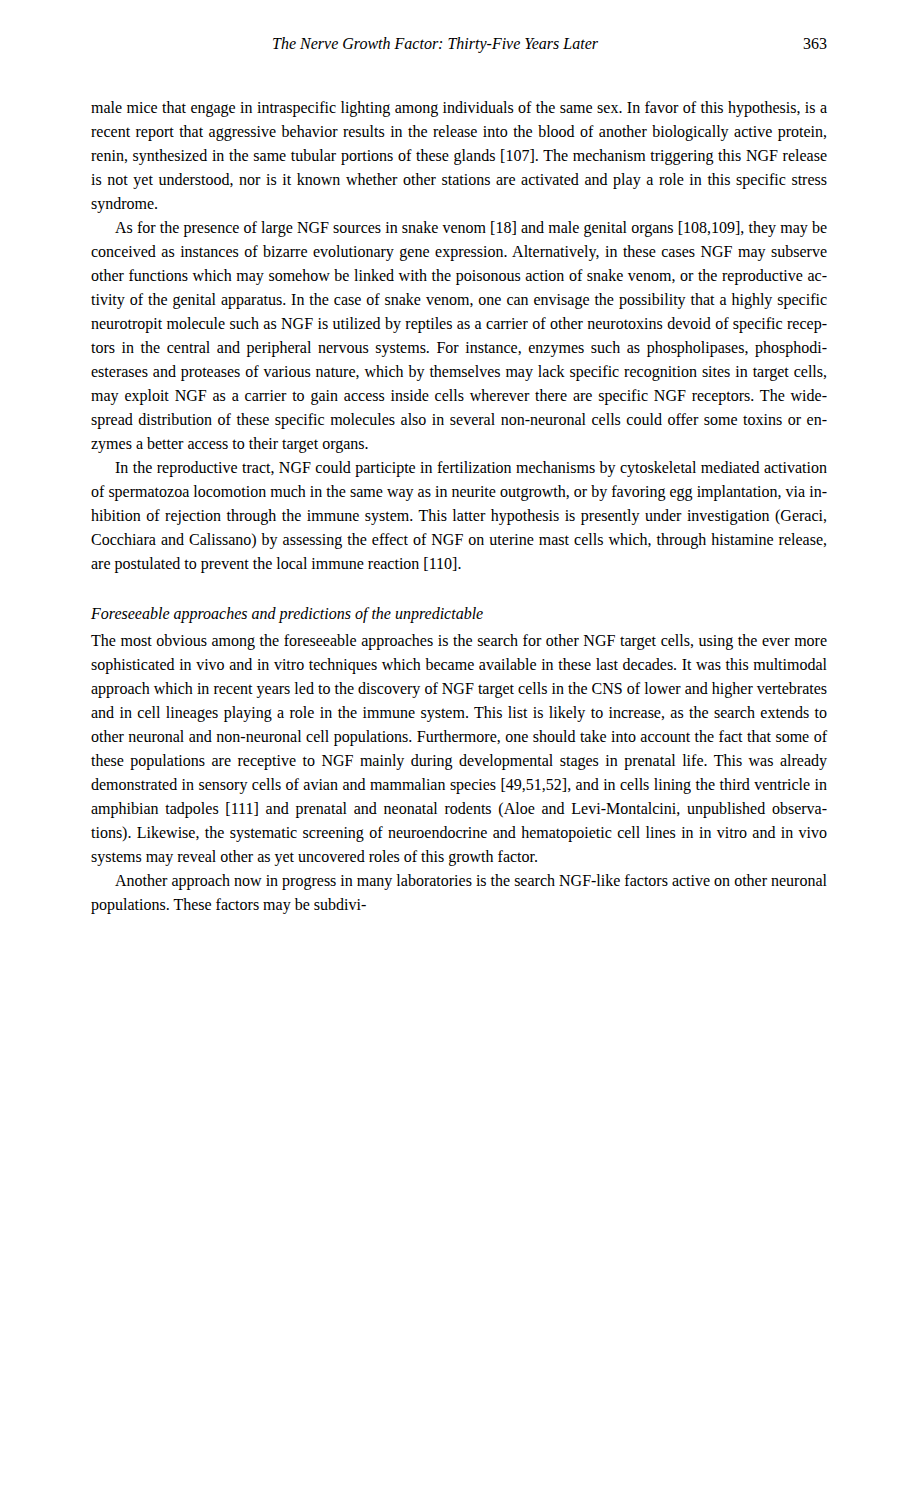The Nerve Growth Factor: Thirty-Five Years Later 363
male mice that engage in intraspecific lighting among individuals of the same sex. In favor of this hypothesis, is a recent report that aggressive behavior results in the release into the blood of another biologically active protein, renin, synthesized in the same tubular portions of these glands [107]. The mechanism triggering this NGF release is not yet understood, nor is it known whether other stations are activated and play a role in this specific stress syndrome.
As for the presence of large NGF sources in snake venom [18] and male genital organs [108,109], they may be conceived as instances of bizarre evolutionary gene expression. Alternatively, in these cases NGF may subserve other functions which may somehow be linked with the poisonous action of snake venom, or the reproductive activity of the genital apparatus. In the case of snake venom, one can envisage the possibility that a highly specific neurotropit molecule such as NGF is utilized by reptiles as a carrier of other neurotoxins devoid of specific receptors in the central and peripheral nervous systems. For instance, enzymes such as phospholipases, phosphodiesterases and proteases of various nature, which by themselves may lack specific recognition sites in target cells, may exploit NGF as a carrier to gain access inside cells wherever there are specific NGF receptors. The widespread distribution of these specific molecules also in several non-neuronal cells could offer some toxins or enzymes a better access to their target organs.
In the reproductive tract, NGF could participte in fertilization mechanisms by cytoskeletal mediated activation of spermatozoa locomotion much in the same way as in neurite outgrowth, or by favoring egg implantation, via inhibition of rejection through the immune system. This latter hypothesis is presently under investigation (Geraci, Cocchiara and Calissano) by assessing the effect of NGF on uterine mast cells which, through histamine release, are postulated to prevent the local immune reaction [110].
Foreseeable approaches and predictions of the unpredictable
The most obvious among the foreseeable approaches is the search for other NGF target cells, using the ever more sophisticated in vivo and in vitro techniques which became available in these last decades. It was this multimodal approach which in recent years led to the discovery of NGF target cells in the CNS of lower and higher vertebrates and in cell lineages playing a role in the immune system. This list is likely to increase, as the search extends to other neuronal and non-neuronal cell populations. Furthermore, one should take into account the fact that some of these populations are receptive to NGF mainly during developmental stages in prenatal life. This was already demonstrated in sensory cells of avian and mammalian species [49,51,52], and in cells lining the third ventricle in amphibian tadpoles [111] and prenatal and neonatal rodents (Aloe and Levi-Montalcini, unpublished observations). Likewise, the systematic screening of neuroendocrine and hematopoietic cell lines in in vitro and in vivo systems may reveal other as yet uncovered roles of this growth factor.
Another approach now in progress in many laboratories is the search NGF-like factors active on other neuronal populations. These factors may be subdivi-